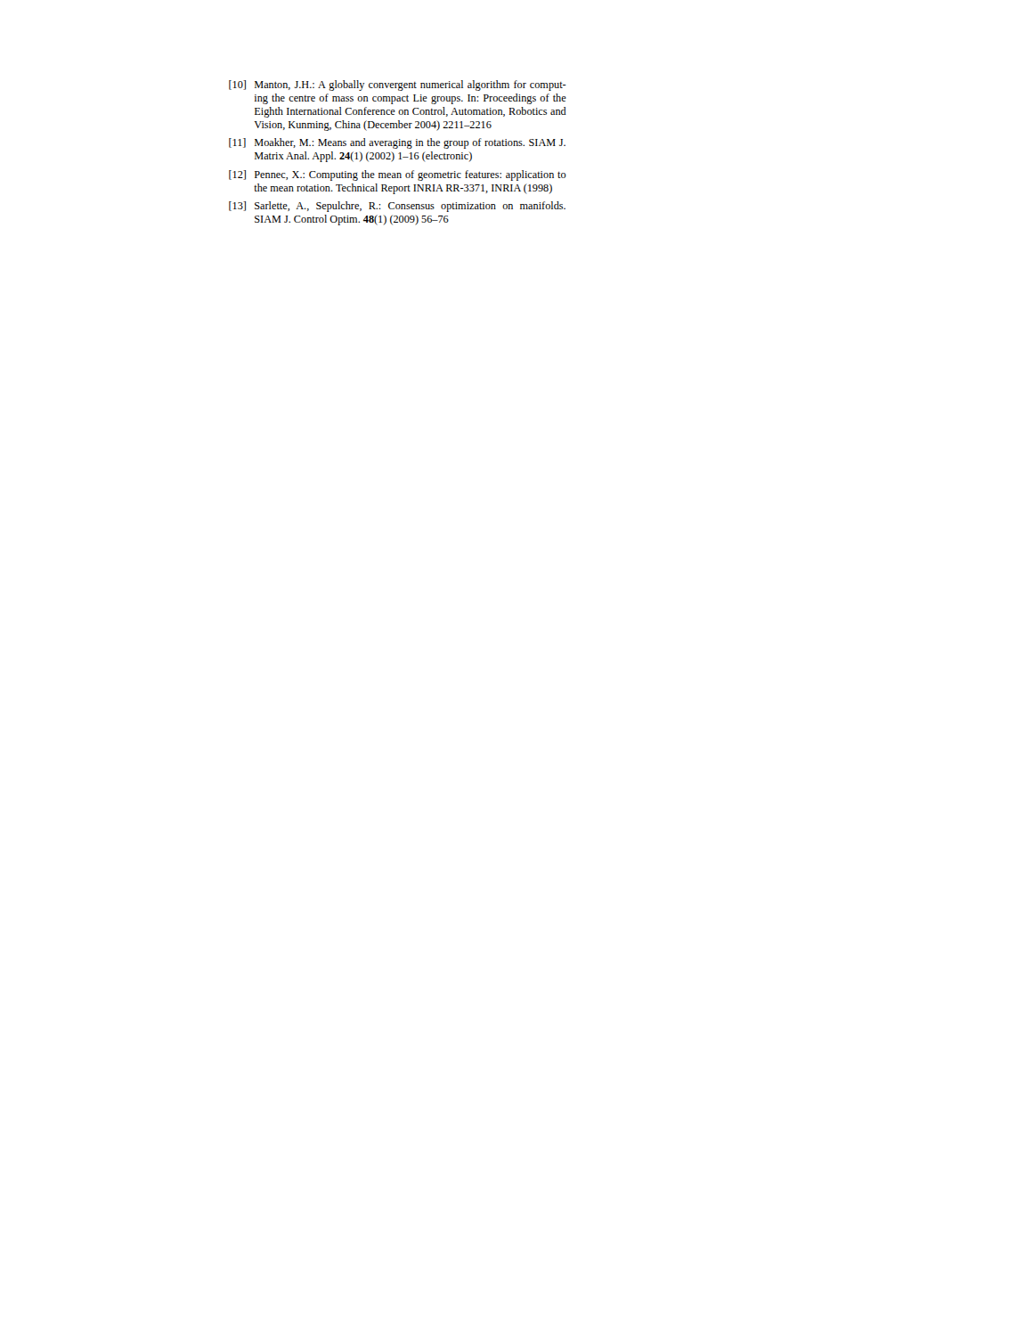[10]
Manton, J.H.: A globally convergent numerical algorithm for computing the centre of mass on compact Lie groups. In: Proceedings of the Eighth International Conference on Control, Automation, Robotics and Vision, Kunming, China (December 2004) 2211–2216
[11]
Moakher, M.: Means and averaging in the group of rotations. SIAM J. Matrix Anal. Appl. 24(1) (2002) 1–16 (electronic)
[12]
Pennec, X.: Computing the mean of geometric features: application to the mean rotation. Technical Report INRIA RR-3371, INRIA (1998)
[13]
Sarlette, A., Sepulchre, R.: Consensus optimization on manifolds. SIAM J. Control Optim. 48(1) (2009) 56–76